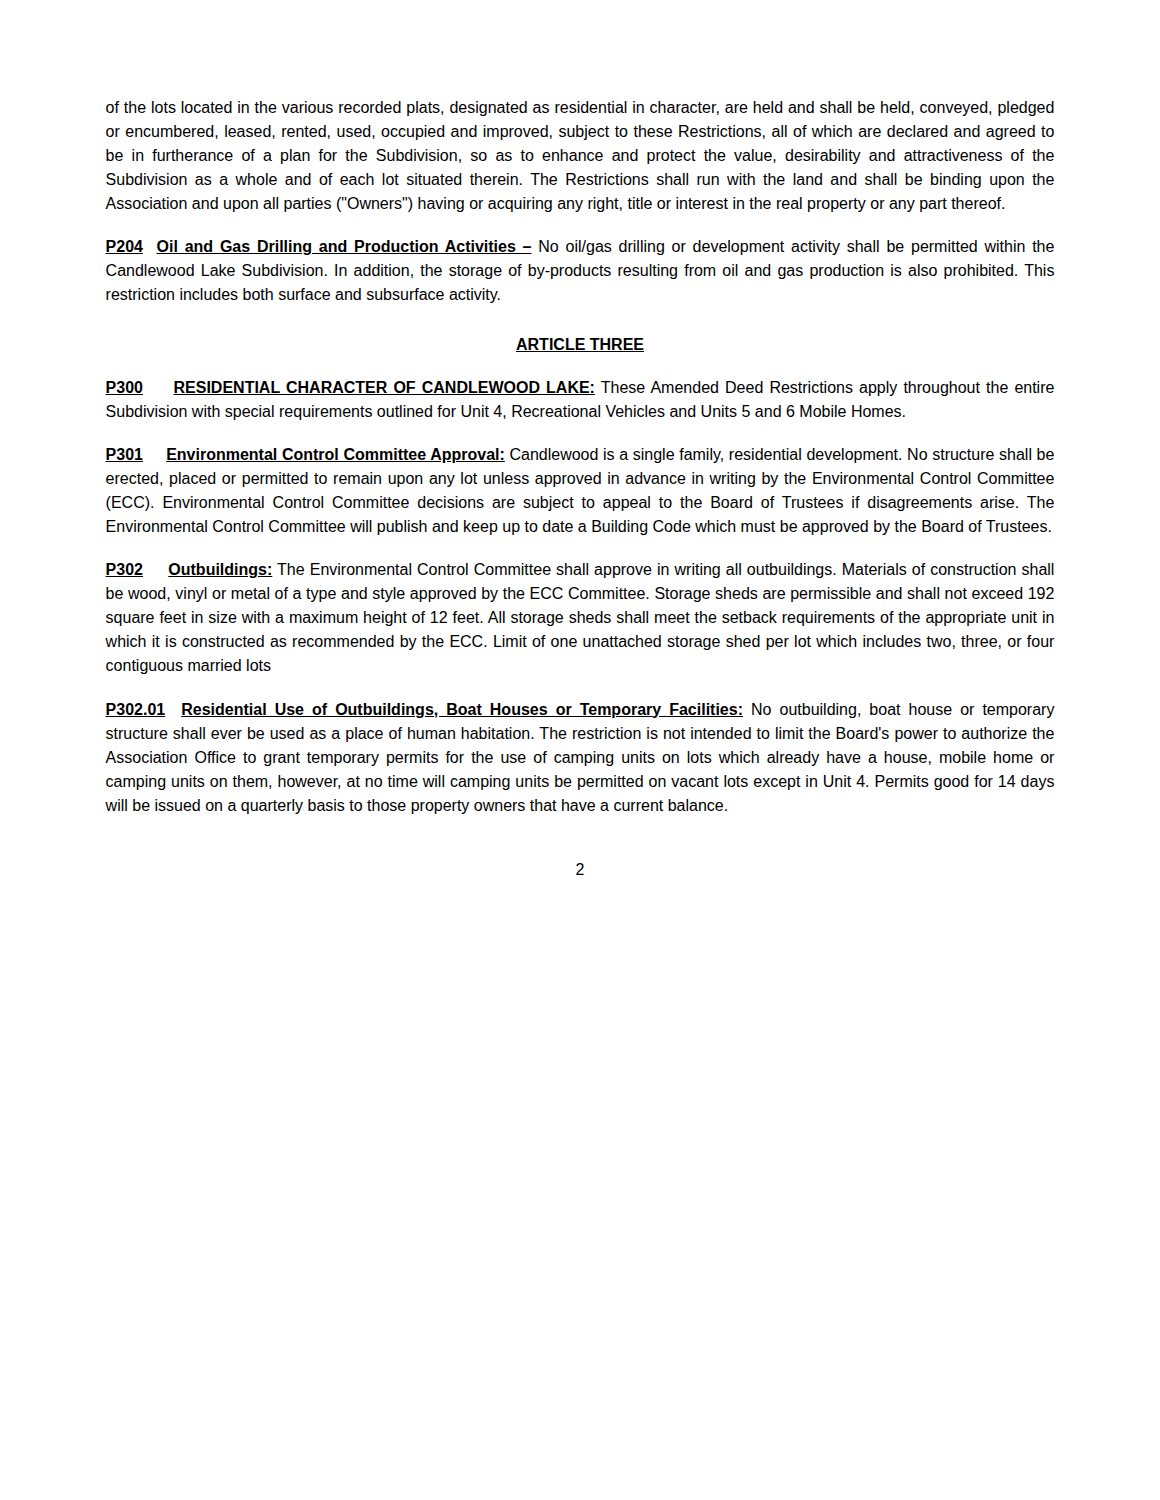of the lots located in the various recorded plats, designated as residential in character, are held and shall be held, conveyed, pledged or encumbered, leased, rented, used, occupied and improved, subject to these Restrictions, all of which are declared and agreed to be in furtherance of a plan for the Subdivision, so as to enhance and protect the value, desirability and attractiveness of the Subdivision as a whole and of each lot situated therein. The Restrictions shall run with the land and shall be binding upon the Association and upon all parties ("Owners") having or acquiring any right, title or interest in the real property or any part thereof.
P204 Oil and Gas Drilling and Production Activities – No oil/gas drilling or development activity shall be permitted within the Candlewood Lake Subdivision. In addition, the storage of by-products resulting from oil and gas production is also prohibited. This restriction includes both surface and subsurface activity.
ARTICLE THREE
P300 RESIDENTIAL CHARACTER OF CANDLEWOOD LAKE: These Amended Deed Restrictions apply throughout the entire Subdivision with special requirements outlined for Unit 4, Recreational Vehicles and Units 5 and 6 Mobile Homes.
P301 Environmental Control Committee Approval: Candlewood is a single family, residential development. No structure shall be erected, placed or permitted to remain upon any lot unless approved in advance in writing by the Environmental Control Committee (ECC). Environmental Control Committee decisions are subject to appeal to the Board of Trustees if disagreements arise. The Environmental Control Committee will publish and keep up to date a Building Code which must be approved by the Board of Trustees.
P302 Outbuildings: The Environmental Control Committee shall approve in writing all outbuildings. Materials of construction shall be wood, vinyl or metal of a type and style approved by the ECC Committee. Storage sheds are permissible and shall not exceed 192 square feet in size with a maximum height of 12 feet. All storage sheds shall meet the setback requirements of the appropriate unit in which it is constructed as recommended by the ECC. Limit of one unattached storage shed per lot which includes two, three, or four contiguous married lots
P302.01 Residential Use of Outbuildings, Boat Houses or Temporary Facilities: No outbuilding, boat house or temporary structure shall ever be used as a place of human habitation. The restriction is not intended to limit the Board's power to authorize the Association Office to grant temporary permits for the use of camping units on lots which already have a house, mobile home or camping units on them, however, at no time will camping units be permitted on vacant lots except in Unit 4. Permits good for 14 days will be issued on a quarterly basis to those property owners that have a current balance.
2